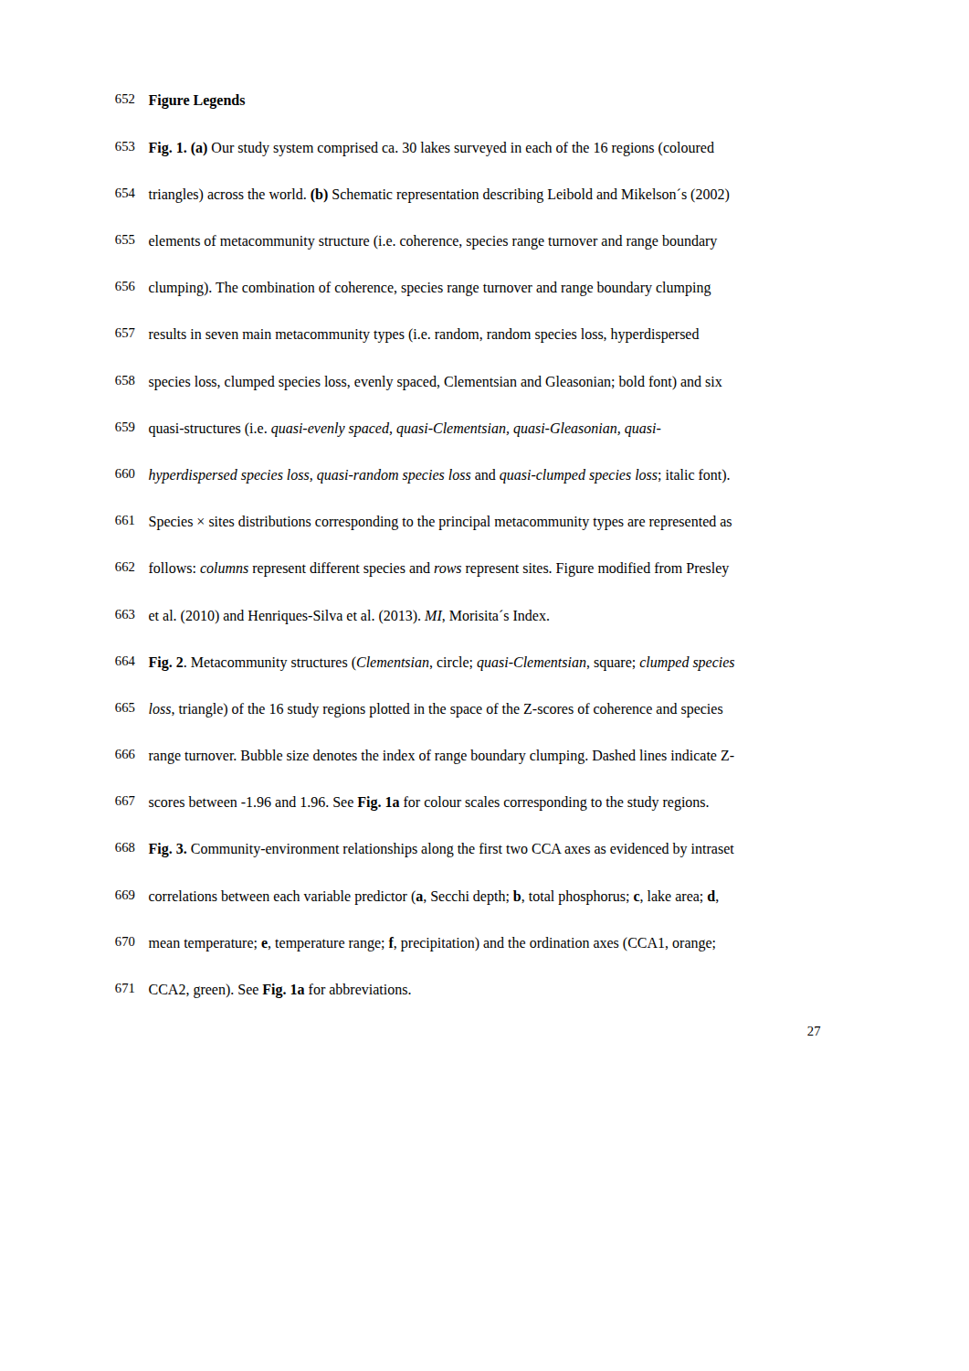652 Figure Legends
653 Fig. 1. (a) Our study system comprised ca. 30 lakes surveyed in each of the 16 regions (coloured
654triangles) across the world. (b) Schematic representation describing Leibold and Mikelson´s (2002)
655elements of metacommunity structure (i.e. coherence, species range turnover and range boundary
656clumping). The combination of coherence, species range turnover and range boundary clumping
657results in seven main metacommunity types (i.e. random, random species loss, hyperdispersed
658species loss, clumped species loss, evenly spaced, Clementsian and Gleasonian; bold font) and six
659quasi-structures (i.e. quasi-evenly spaced, quasi-Clementsian, quasi-Gleasonian, quasi-
660 hyperdispersed species loss, quasi-random species loss and quasi-clumped species loss; italic font).
661 Species × sites distributions corresponding to the principal metacommunity types are represented as
662follows: columns represent different species and rows represent sites. Figure modified from Presley
663et al. (2010) and Henriques-Silva et al. (2013). MI, Morisita´s Index.
664 Fig. 2. Metacommunity structures (Clementsian, circle; quasi-Clementsian, square; clumped species
665 loss, triangle) of the 16 study regions plotted in the space of the Z-scores of coherence and species
666range turnover. Bubble size denotes the index of range boundary clumping. Dashed lines indicate Z-
667scores between -1.96 and 1.96. See Fig. 1a for colour scales corresponding to the study regions.
668 Fig. 3. Community-environment relationships along the first two CCA axes as evidenced by intraset
669correlations between each variable predictor (a, Secchi depth; b, total phosphorus; c, lake area; d,
670mean temperature; e, temperature range; f, precipitation) and the ordination axes (CCA1, orange;
671 CCA2, green). See Fig. 1a for abbreviations.
27